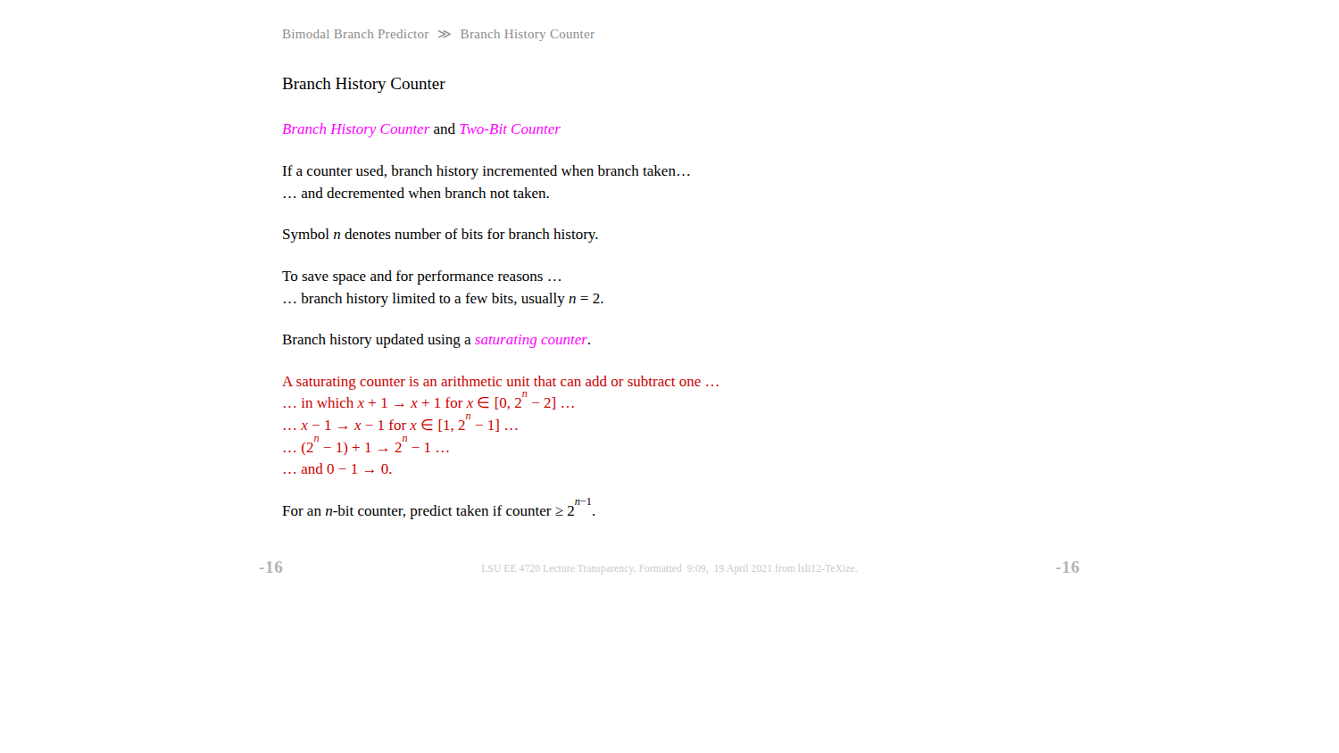Bimodal Branch Predictor ≫ Branch History Counter
Branch History Counter
Branch History Counter and Two-Bit Counter
If a counter used, branch history incremented when branch taken…
… and decremented when branch not taken.
Symbol n denotes number of bits for branch history.
To save space and for performance reasons …
… branch history limited to a few bits, usually n = 2.
Branch history updated using a saturating counter.
A saturating counter is an arithmetic unit that can add or subtract one …
… in which x + 1 → x + 1 for x ∈ [0, 2n − 2] …
… x − 1 → x − 1 for x ∈ [1, 2n − 1] …
… (2n − 1) + 1 → 2n − 1 …
… and 0 − 1 → 0.
For an n-bit counter, predict taken if counter ≥ 2n−1.
-16
-16
LSU EE 4720 Lecture Transparency. Formatted 9:09, 19 April 2021 from lsli12-TeXize.